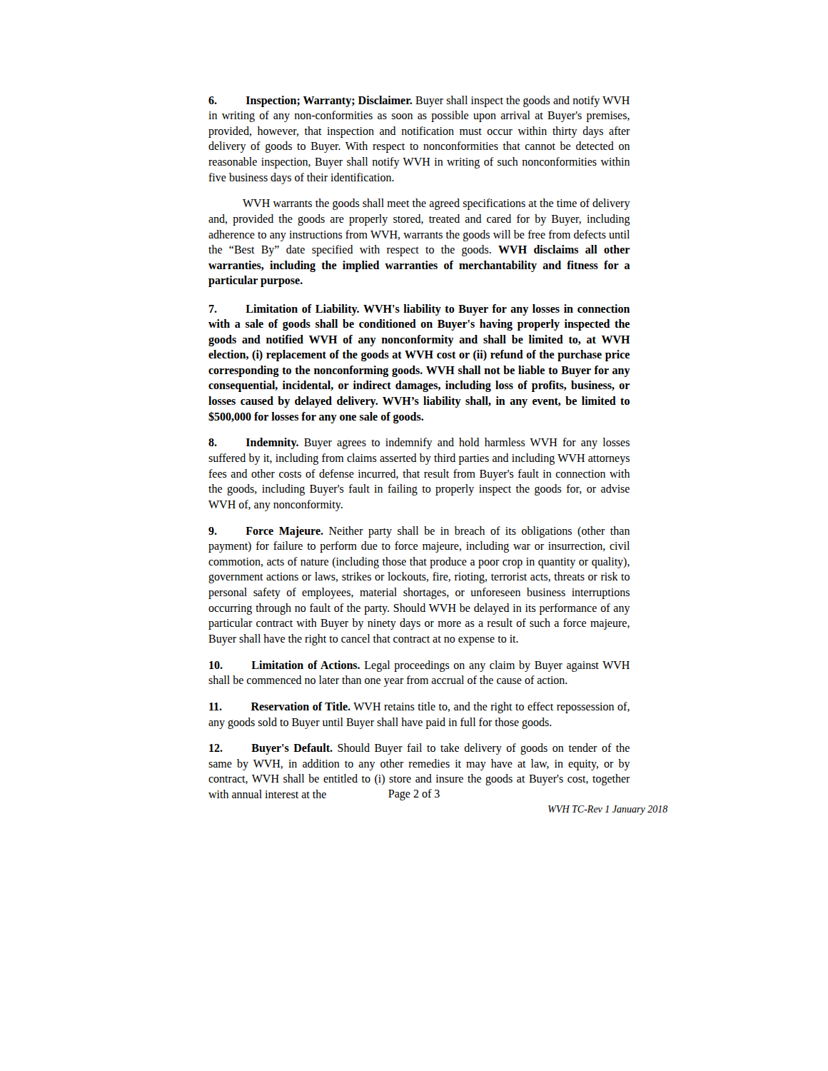6. Inspection; Warranty; Disclaimer. Buyer shall inspect the goods and notify WVH in writing of any non-conformities as soon as possible upon arrival at Buyer's premises, provided, however, that inspection and notification must occur within thirty days after delivery of goods to Buyer. With respect to nonconformities that cannot be detected on reasonable inspection, Buyer shall notify WVH in writing of such nonconformities within five business days of their identification.
WVH warrants the goods shall meet the agreed specifications at the time of delivery and, provided the goods are properly stored, treated and cared for by Buyer, including adherence to any instructions from WVH, warrants the goods will be free from defects until the “Best By” date specified with respect to the goods. WVH disclaims all other warranties, including the implied warranties of merchantability and fitness for a particular purpose.
7. Limitation of Liability. WVH's liability to Buyer for any losses in connection with a sale of goods shall be conditioned on Buyer's having properly inspected the goods and notified WVH of any nonconformity and shall be limited to, at WVH election, (i) replacement of the goods at WVH cost or (ii) refund of the purchase price corresponding to the nonconforming goods. WVH shall not be liable to Buyer for any consequential, incidental, or indirect damages, including loss of profits, business, or losses caused by delayed delivery. WVH’s liability shall, in any event, be limited to $500,000 for losses for any one sale of goods.
8. Indemnity. Buyer agrees to indemnify and hold harmless WVH for any losses suffered by it, including from claims asserted by third parties and including WVH attorneys fees and other costs of defense incurred, that result from Buyer's fault in connection with the goods, including Buyer's fault in failing to properly inspect the goods for, or advise WVH of, any nonconformity.
9. Force Majeure. Neither party shall be in breach of its obligations (other than payment) for failure to perform due to force majeure, including war or insurrection, civil commotion, acts of nature (including those that produce a poor crop in quantity or quality), government actions or laws, strikes or lockouts, fire, rioting, terrorist acts, threats or risk to personal safety of employees, material shortages, or unforeseen business interruptions occurring through no fault of the party. Should WVH be delayed in its performance of any particular contract with Buyer by ninety days or more as a result of such a force majeure, Buyer shall have the right to cancel that contract at no expense to it.
10. Limitation of Actions. Legal proceedings on any claim by Buyer against WVH shall be commenced no later than one year from accrual of the cause of action.
11. Reservation of Title. WVH retains title to, and the right to effect repossession of, any goods sold to Buyer until Buyer shall have paid in full for those goods.
12. Buyer's Default. Should Buyer fail to take delivery of goods on tender of the same by WVH, in addition to any other remedies it may have at law, in equity, or by contract, WVH shall be entitled to (i) store and insure the goods at Buyer's cost, together with annual interest at the
Page 2 of 3
WVH TC-Rev 1 January 2018